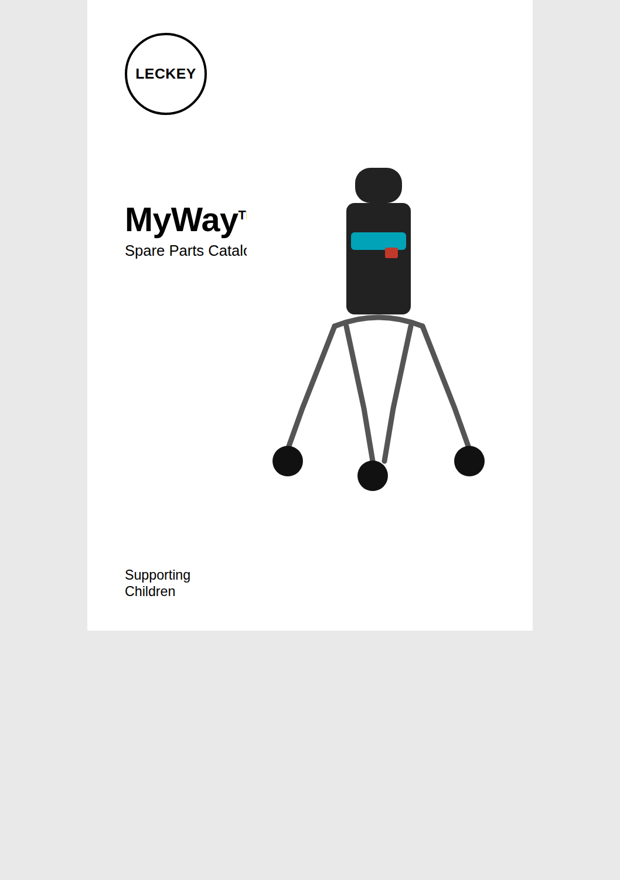LECKEY
MyWayTM
Spare Parts Catalogue
Supporting
Children